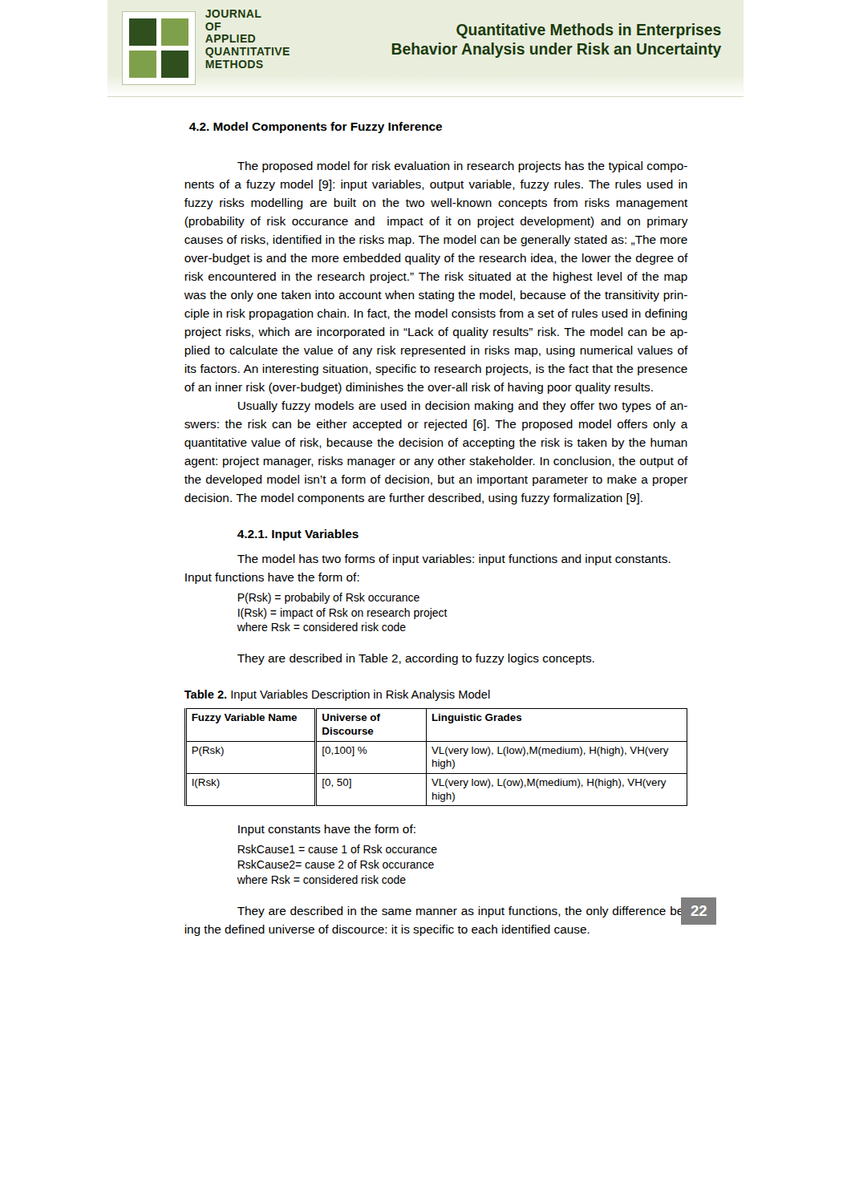Journal
of
Applied
Quantitative
Methods
Quantitative Methods in Enterprises
Behavior Analysis under Risk an Uncertainty
M
Q
Y
M
JAQM
Vol. 4
No. 1
Spring
2009
4.2. Model Components for Fuzzy Inference
The proposed model for risk evaluation in research projects has the typical components of a fuzzy model [9]: input variables, output variable, fuzzy rules. The rules used in fuzzy risks modelling are built on the two well-known concepts from risks management (probability of risk occurance and impact of it on project development) and on primary causes of risks, identified in the risks map. The model can be generally stated as: „The more over-budget is and the more embedded quality of the research idea, the lower the degree of risk encountered in the research project.” The risk situated at the highest level of the map was the only one taken into account when stating the model, because of the transitivity principle in risk propagation chain. In fact, the model consists from a set of rules used in defining project risks, which are incorporated in “Lack of quality results” risk. The model can be applied to calculate the value of any risk represented in risks map, using numerical values of its factors. An interesting situation, specific to research projects, is the fact that the presence of an inner risk (over-budget) diminishes the over-all risk of having poor quality results.
Usually fuzzy models are used in decision making and they offer two types of answers: the risk can be either accepted or rejected [6]. The proposed model offers only a quantitative value of risk, because the decision of accepting the risk is taken by the human agent: project manager, risks manager or any other stakeholder. In conclusion, the output of the developed model isn’t a form of decision, but an important parameter to make a proper decision. The model components are further described, using fuzzy formalization [9].
4.2.1. Input Variables
The model has two forms of input variables: input functions and input constants.
Input functions have the form of:
P(Rsk) = probabily of Rsk occurance
I(Rsk) = impact of Rsk on research project
where Rsk = considered risk code
They are described in Table 2, according to fuzzy logics concepts.
Table 2. Input Variables Description in Risk Analysis Model
| Fuzzy Variable Name | Universe of Discourse | Linguistic Grades |
| --- | --- | --- |
| P(Rsk) | [0,100] % | VL(very low), L(low),M(medium), H(high), VH(very high) |
| I(Rsk) | [0, 50] | VL(very low), L(ow),M(medium), H(high), VH(very high) |
Input constants have the form of:
RskCause1 = cause 1 of Rsk occurance
RskCause2= cause 2 of Rsk occurance
where Rsk = considered risk code
They are described in the same manner as input functions, the only difference being the defined universe of discource: it is specific to each identified cause.
22